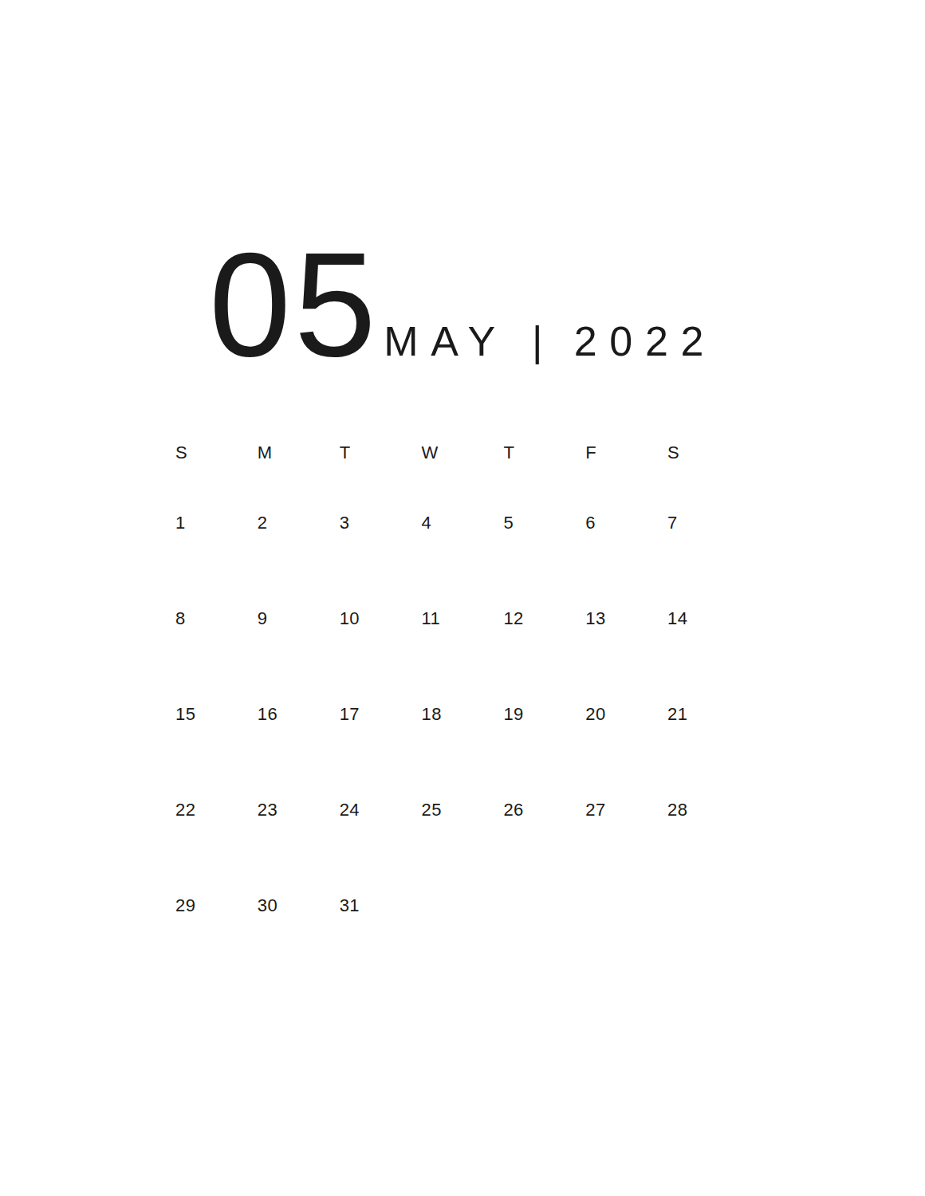05 MAY | 2022
| S | M | T | W | T | F | S |
| --- | --- | --- | --- | --- | --- | --- |
| 1 | 2 | 3 | 4 | 5 | 6 | 7 |
| 8 | 9 | 10 | 11 | 12 | 13 | 14 |
| 15 | 16 | 17 | 18 | 19 | 20 | 21 |
| 22 | 23 | 24 | 25 | 26 | 27 | 28 |
| 29 | 30 | 31 | | | | |